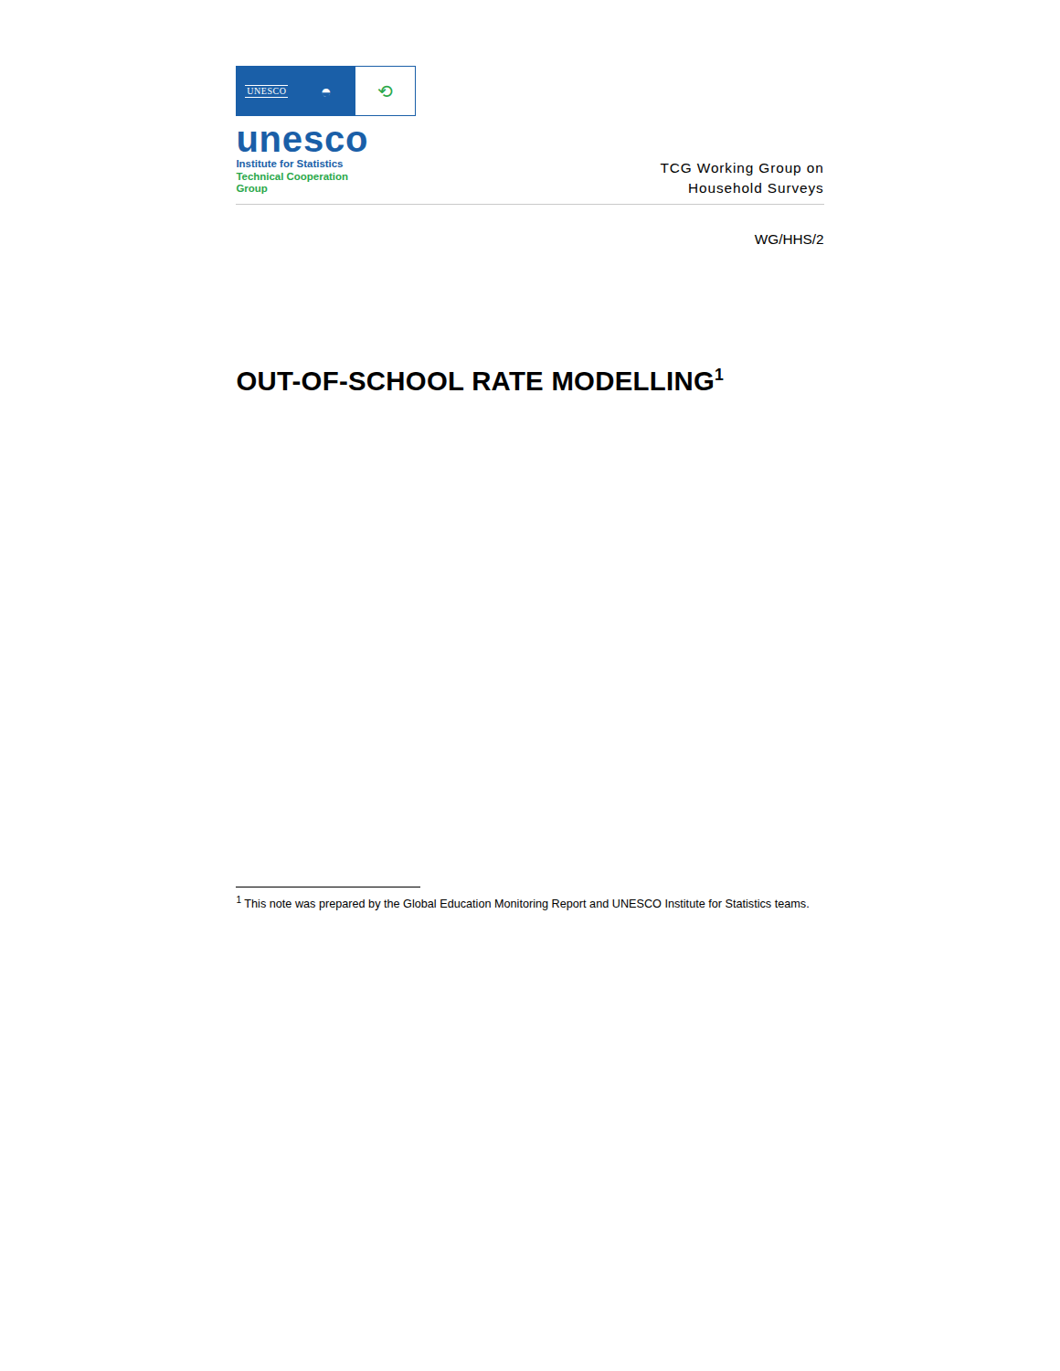UNESCO
◓
⟲
unesco
Institute for Statistics
Technical Cooperation
Group
TCG Working Group on
Household Surveys
WG/HHS/2
OUT-OF-SCHOOL RATE MODELLING1
1 This note was prepared by the Global Education Monitoring Report and UNESCO Institute for Statistics teams.